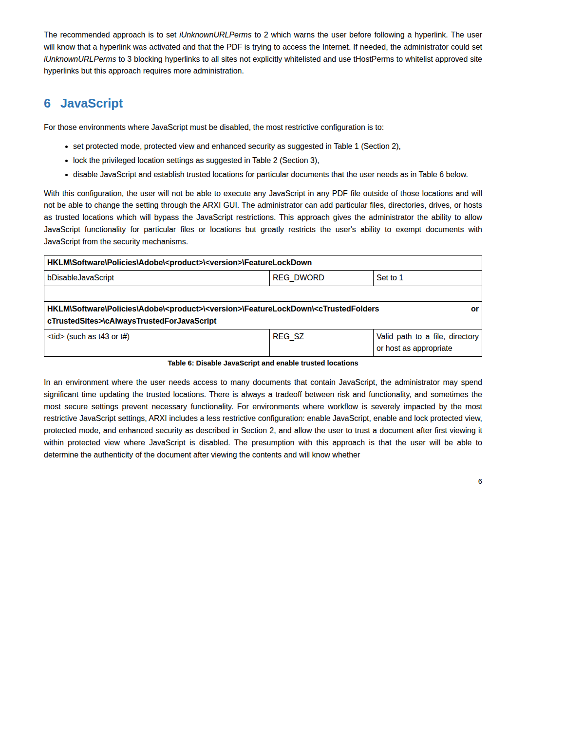The recommended approach is to set iUnknownURLPerms to 2 which warns the user before following a hyperlink. The user will know that a hyperlink was activated and that the PDF is trying to access the Internet. If needed, the administrator could set iUnknownURLPerms to 3 blocking hyperlinks to all sites not explicitly whitelisted and use tHostPerms to whitelist approved site hyperlinks but this approach requires more administration.
6 JavaScript
For those environments where JavaScript must be disabled, the most restrictive configuration is to:
set protected mode, protected view and enhanced security as suggested in Table 1 (Section 2),
lock the privileged location settings as suggested in Table 2 (Section 3),
disable JavaScript and establish trusted locations for particular documents that the user needs as in Table 6 below.
With this configuration, the user will not be able to execute any JavaScript in any PDF file outside of those locations and will not be able to change the setting through the ARXI GUI. The administrator can add particular files, directories, drives, or hosts as trusted locations which will bypass the JavaScript restrictions. This approach gives the administrator the ability to allow JavaScript functionality for particular files or locations but greatly restricts the user's ability to exempt documents with JavaScript from the security mechanisms.
| HKLM\Software\Policies\Adobe\<product>\<version>\FeatureLockDown |
| bDisableJavaScript | REG_DWORD | Set to 1 |
| HKLM\Software\Policies\Adobe\<product>\<version>\FeatureLockDown\<cTrustedFolders or cTrustedSites>\cAlwaysTrustedForJavaScript |
| <tid> (such as t43 or t#) | REG_SZ | Valid path to a file, directory or host as appropriate |
Table 6: Disable JavaScript and enable trusted locations
In an environment where the user needs access to many documents that contain JavaScript, the administrator may spend significant time updating the trusted locations. There is always a tradeoff between risk and functionality, and sometimes the most secure settings prevent necessary functionality. For environments where workflow is severely impacted by the most restrictive JavaScript settings, ARXI includes a less restrictive configuration: enable JavaScript, enable and lock protected view, protected mode, and enhanced security as described in Section 2, and allow the user to trust a document after first viewing it within protected view where JavaScript is disabled. The presumption with this approach is that the user will be able to determine the authenticity of the document after viewing the contents and will know whether
6